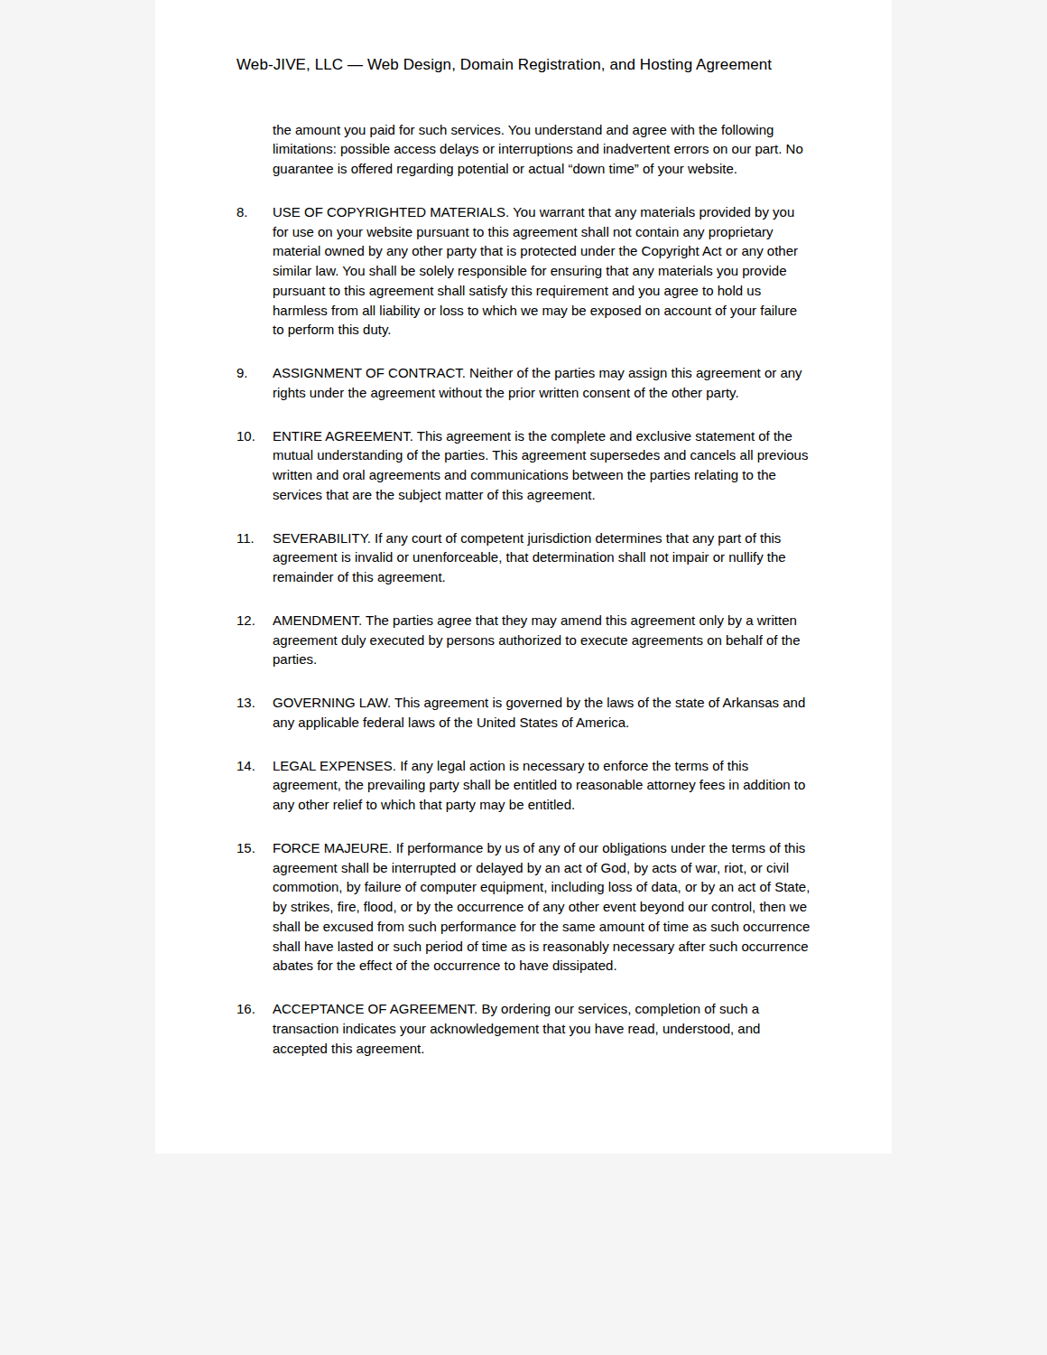Web-JIVE, LLC — Web Design, Domain Registration, and Hosting Agreement
the amount you paid for such services. You understand and agree with the following limitations: possible access delays or interruptions and inadvertent errors on our part. No guarantee is offered regarding potential or actual “down time” of your website.
8. USE OF COPYRIGHTED MATERIALS. You warrant that any materials provided by you for use on your website pursuant to this agreement shall not contain any proprietary material owned by any other party that is protected under the Copyright Act or any other similar law. You shall be solely responsible for ensuring that any materials you provide pursuant to this agreement shall satisfy this requirement and you agree to hold us harmless from all liability or loss to which we may be exposed on account of your failure to perform this duty.
9. ASSIGNMENT OF CONTRACT. Neither of the parties may assign this agreement or any rights under the agreement without the prior written consent of the other party.
10. ENTIRE AGREEMENT. This agreement is the complete and exclusive statement of the mutual understanding of the parties. This agreement supersedes and cancels all previous written and oral agreements and communications between the parties relating to the services that are the subject matter of this agreement.
11. SEVERABILITY. If any court of competent jurisdiction determines that any part of this agreement is invalid or unenforceable, that determination shall not impair or nullify the remainder of this agreement.
12. AMENDMENT. The parties agree that they may amend this agreement only by a written agreement duly executed by persons authorized to execute agreements on behalf of the parties.
13. GOVERNING LAW. This agreement is governed by the laws of the state of Arkansas and any applicable federal laws of the United States of America.
14. LEGAL EXPENSES. If any legal action is necessary to enforce the terms of this agreement, the prevailing party shall be entitled to reasonable attorney fees in addition to any other relief to which that party may be entitled.
15. FORCE MAJEURE. If performance by us of any of our obligations under the terms of this agreement shall be interrupted or delayed by an act of God, by acts of war, riot, or civil commotion, by failure of computer equipment, including loss of data, or by an act of State, by strikes, fire, flood, or by the occurrence of any other event beyond our control, then we shall be excused from such performance for the same amount of time as such occurrence shall have lasted or such period of time as is reasonably necessary after such occurrence abates for the effect of the occurrence to have dissipated.
16. ACCEPTANCE OF AGREEMENT. By ordering our services, completion of such a transaction indicates your acknowledgement that you have read, understood, and accepted this agreement.